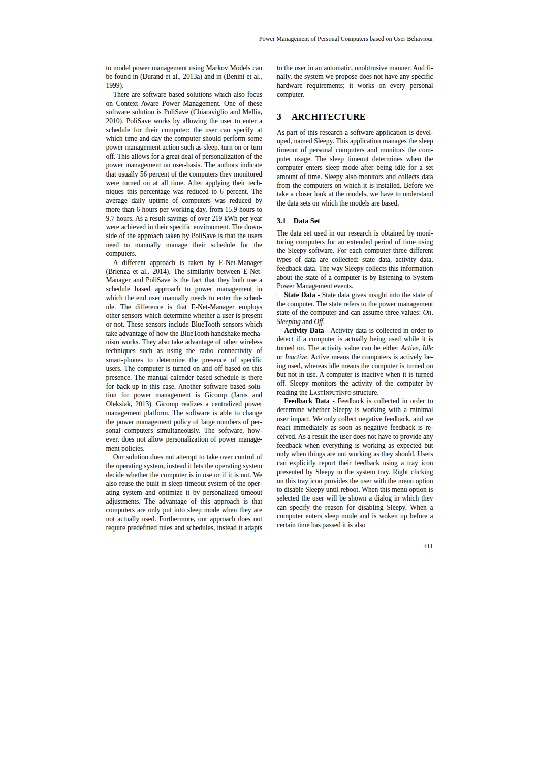Power Management of Personal Computers based on User Behaviour
SCIENCE AND TECHNOLOGY PUBLICATIONS
to model power management using Markov Models can be found in (Durand et al., 2013a) and in (Benini et al., 1999).
There are software based solutions which also focus on Context Aware Power Management. One of these software solution is PoliSave (Chiaraviglio and Mellia, 2010). PoliSave works by allowing the user to enter a schedule for their computer: the user can specify at which time and day the computer should perform some power management action such as sleep, turn on or turn off. This allows for a great deal of personalization of the power management on user-basis. The authors indicate that usually 56 percent of the computers they monitored were turned on at all time. After applying their techniques this percentage was reduced to 6 percent. The average daily uptime of computers was reduced by more than 6 hours per working day, from 15.9 hours to 9.7 hours. As a result savings of over 219 kWh per year were achieved in their specific environment. The downside of the approach taken by PoliSave is that the users need to manually manage their schedule for the computers.
A different approach is taken by E-Net-Manager (Brienza et al., 2014). The similarity between E-Net-Manager and PoliSave is the fact that they both use a schedule based approach to power management in which the end user manually needs to enter the schedule. The difference is that E-Net-Manager employs other sensors which determine whether a user is present or not. These sensors include BlueTooth sensors which take advantage of how the BlueTooth handshake mechanism works. They also take advantage of other wireless techniques such as using the radio connectivity of smart-phones to determine the presence of specific users. The computer is turned on and off based on this presence. The manual calender based schedule is there for back-up in this case. Another software based solution for power management is Gicomp (Jarus and Oleksiak, 2013). Gicomp realizes a centralized power management platform. The software is able to change the power management policy of large numbers of personal computers simultaneously. The software, however, does not allow personalization of power management policies.
Our solution does not attempt to take over control of the operating system, instead it lets the operating system decide whether the computer is in use or if it is not. We also reuse the built in sleep timeout system of the operating system and optimize it by personalized timeout adjustments. The advantage of this approach is that computers are only put into sleep mode when they are not actually used. Furthermore, our approach does not require predefined rules and schedules, instead it adapts to the user in an automatic, unobtrusive manner. And finally, the system we propose does not have any specific hardware requirements; it works on every personal computer.
3 ARCHITECTURE
As part of this research a software application is developed, named Sleepy. This application manages the sleep timeout of personal computers and monitors the computer usage. The sleep timeout determines when the computer enters sleep mode after being idle for a set amount of time. Sleepy also monitors and collects data from the computers on which it is installed. Before we take a closer look at the models, we have to understand the data sets on which the models are based.
3.1 Data Set
The data set used in our research is obtained by monitoring computers for an extended period of time using the Sleepy-software. For each computer three different types of data are collected: state data, activity data, feedback data. The way Sleepy collects this information about the state of a computer is by listening to System Power Management events.
State Data - State data gives insight into the state of the computer. The state refers to the power management state of the computer and can assume three values: On, Sleeping and Off.
Activity Data - Activity data is collected in order to detect if a computer is actually being used while it is turned on. The activity value can be either Active, Idle or Inactive. Active means the computers is actively being used, whereas idle means the computer is turned on but not in use. A computer is inactive when it is turned off. Sleepy monitors the activity of the computer by reading the LastInputInfo structure.
Feedback Data - Feedback is collected in order to determine whether Sleepy is working with a minimal user impact. We only collect negative feedback, and we react immediately as soon as negative feedback is received. As a result the user does not have to provide any feedback when everything is working as expected but only when things are not working as they should. Users can explicitly report their feedback using a tray icon presented by Sleepy in the system tray. Right clicking on this tray icon provides the user with the menu option to disable Sleepy until reboot. When this menu option is selected the user will be shown a dialog in which they can specify the reason for disabling Sleepy. When a computer enters sleep mode and is woken up before a certain time has passed it is also
411